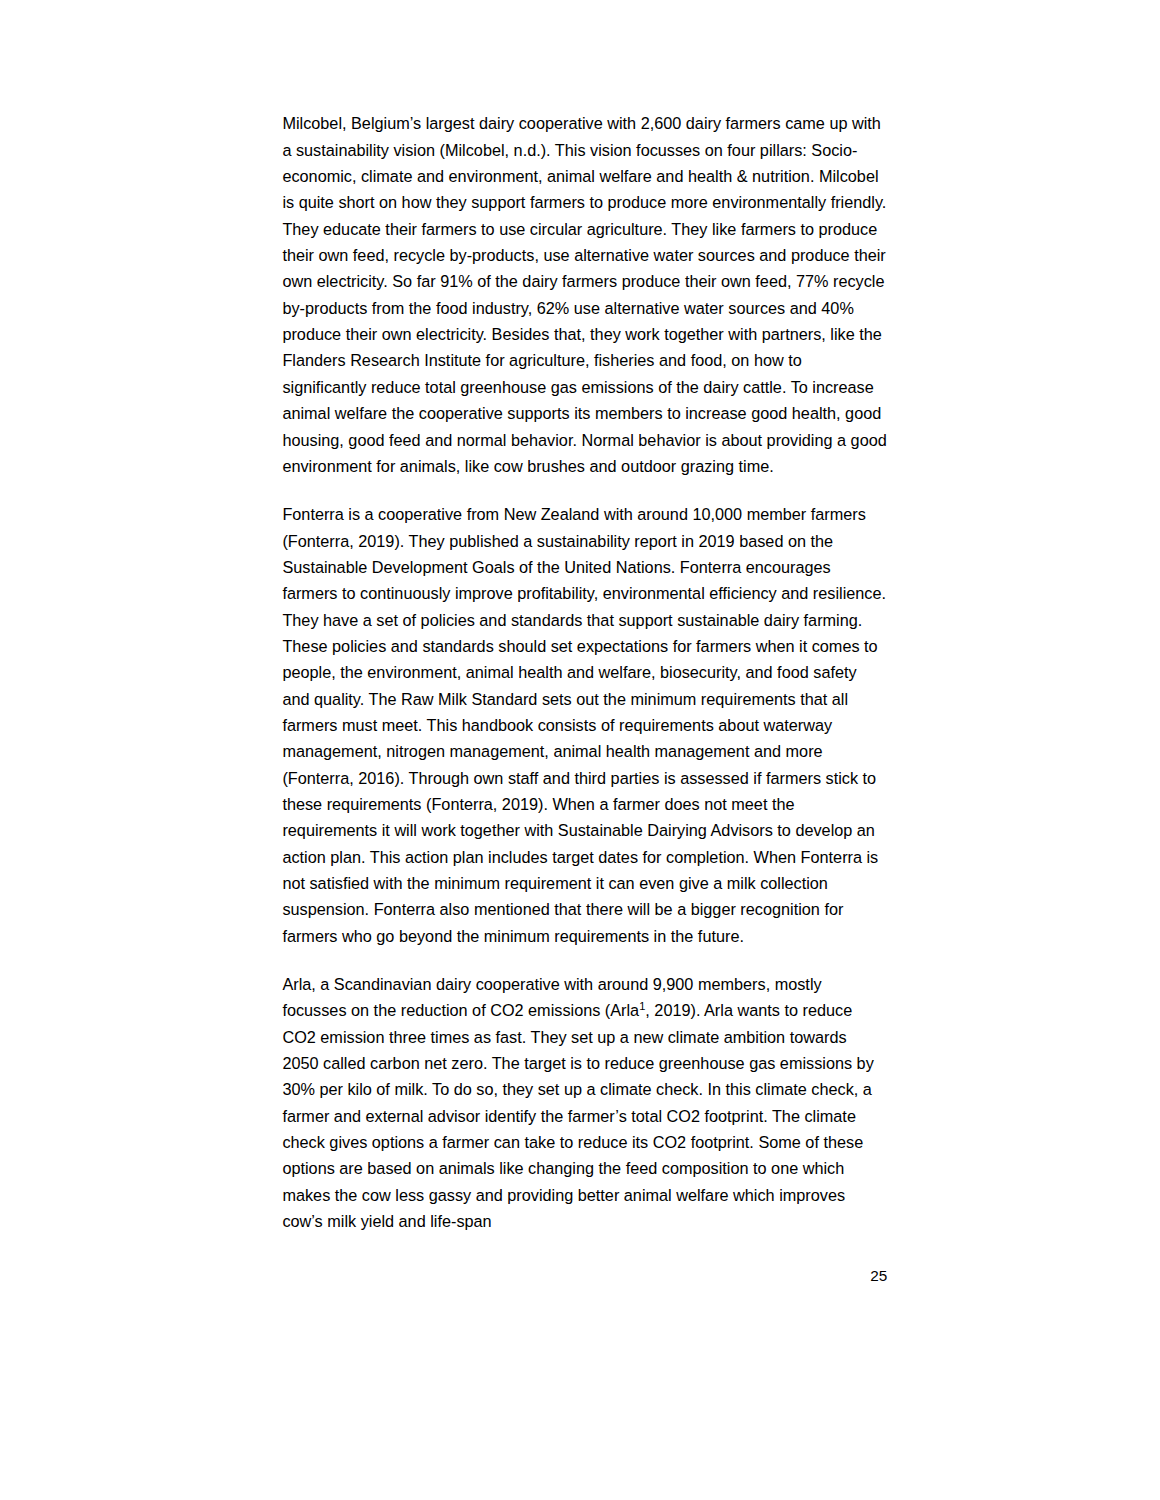Milcobel, Belgium’s largest dairy cooperative with 2,600 dairy farmers came up with a sustainability vision (Milcobel, n.d.). This vision focusses on four pillars: Socio-economic, climate and environment, animal welfare and health & nutrition. Milcobel is quite short on how they support farmers to produce more environmentally friendly. They educate their farmers to use circular agriculture. They like farmers to produce their own feed, recycle by-products, use alternative water sources and produce their own electricity. So far 91% of the dairy farmers produce their own feed, 77% recycle by-products from the food industry, 62% use alternative water sources and 40% produce their own electricity. Besides that, they work together with partners, like the Flanders Research Institute for agriculture, fisheries and food, on how to significantly reduce total greenhouse gas emissions of the dairy cattle. To increase animal welfare the cooperative supports its members to increase good health, good housing, good feed and normal behavior. Normal behavior is about providing a good environment for animals, like cow brushes and outdoor grazing time.
Fonterra is a cooperative from New Zealand with around 10,000 member farmers (Fonterra, 2019). They published a sustainability report in 2019 based on the Sustainable Development Goals of the United Nations. Fonterra encourages farmers to continuously improve profitability, environmental efficiency and resilience. They have a set of policies and standards that support sustainable dairy farming. These policies and standards should set expectations for farmers when it comes to people, the environment, animal health and welfare, biosecurity, and food safety and quality. The Raw Milk Standard sets out the minimum requirements that all farmers must meet. This handbook consists of requirements about waterway management, nitrogen management, animal health management and more (Fonterra, 2016). Through own staff and third parties is assessed if farmers stick to these requirements (Fonterra, 2019). When a farmer does not meet the requirements it will work together with Sustainable Dairying Advisors to develop an action plan. This action plan includes target dates for completion. When Fonterra is not satisfied with the minimum requirement it can even give a milk collection suspension. Fonterra also mentioned that there will be a bigger recognition for farmers who go beyond the minimum requirements in the future.
Arla, a Scandinavian dairy cooperative with around 9,900 members, mostly focusses on the reduction of CO2 emissions (Arla1, 2019). Arla wants to reduce CO2 emission three times as fast. They set up a new climate ambition towards 2050 called carbon net zero. The target is to reduce greenhouse gas emissions by 30% per kilo of milk. To do so, they set up a climate check. In this climate check, a farmer and external advisor identify the farmer’s total CO2 footprint. The climate check gives options a farmer can take to reduce its CO2 footprint. Some of these options are based on animals like changing the feed composition to one which makes the cow less gassy and providing better animal welfare which improves cow’s milk yield and life-span
25